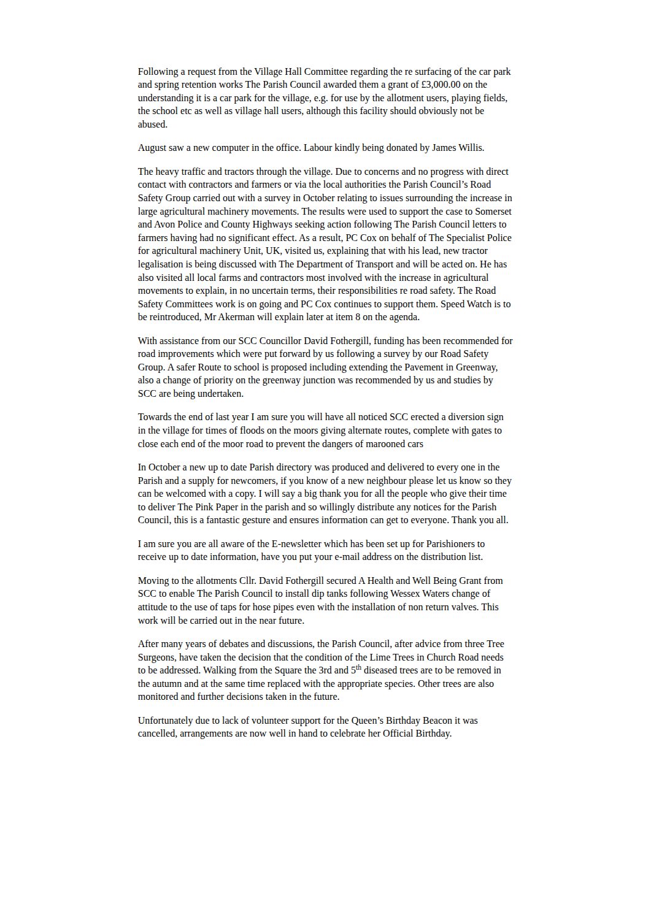Following a request from the Village Hall Committee regarding the re surfacing of the car park and spring retention works The Parish Council awarded them a grant of £3,000.00 on the understanding it is a car park for the village, e.g. for use by the allotment users, playing fields, the school etc as well as village hall users, although this facility should obviously not be abused.
August saw a new computer in the office. Labour kindly being donated by James Willis.
The heavy traffic and tractors through the village. Due to concerns and no progress with direct contact with contractors and farmers or via the local authorities the Parish Council’s Road Safety Group carried out with a survey in October relating to issues surrounding the increase in large agricultural machinery movements. The results were used to support the case to Somerset and Avon Police and County Highways seeking action following The Parish Council letters to farmers having had no significant effect. As a result, PC Cox on behalf of The Specialist Police for agricultural machinery Unit, UK, visited us, explaining that with his lead, new tractor legalisation is being discussed with The Department of Transport and will be acted on. He has also visited all local farms and contractors most involved with the increase in agricultural movements to explain, in no uncertain terms, their responsibilities re road safety. The Road Safety Committees work is on going and PC Cox continues to support them. Speed Watch is to be reintroduced, Mr Akerman will explain later at item 8 on the agenda.
With assistance from our SCC Councillor David Fothergill, funding has been recommended for road improvements which were put forward by us following a survey by our Road Safety Group. A safer Route to school is proposed including extending the Pavement in Greenway, also a change of priority on the greenway junction was recommended by us and studies by SCC are being undertaken.
Towards the end of last year I am sure you will have all noticed SCC erected a diversion sign in the village for times of floods on the moors giving alternate routes, complete with gates to close each end of the moor road to prevent the dangers of marooned cars
In October a new up to date Parish directory was produced and delivered to every one in the Parish and a supply for newcomers, if you know of a new neighbour please let us know so they can be welcomed with a copy. I will say a big thank you for all the people who give their time to deliver The Pink Paper in the parish and so willingly distribute any notices for the Parish Council, this is a fantastic gesture and ensures information can get to everyone. Thank you all.
I am sure you are all aware of the E-newsletter which has been set up for Parishioners to receive up to date information, have you put your e-mail address on the distribution list.
Moving to the allotments Cllr. David Fothergill secured A Health and Well Being Grant from SCC to enable The Parish Council to install dip tanks following Wessex Waters change of attitude to the use of taps for hose pipes even with the installation of non return valves. This work will be carried out in the near future.
After many years of debates and discussions, the Parish Council, after advice from three Tree Surgeons, have taken the decision that the condition of the Lime Trees in Church Road needs to be addressed. Walking from the Square the 3rd and 5th diseased trees are to be removed in the autumn and at the same time replaced with the appropriate species. Other trees are also monitored and further decisions taken in the future.
Unfortunately due to lack of volunteer support for the Queen’s Birthday Beacon it was cancelled, arrangements are now well in hand to celebrate her Official Birthday.